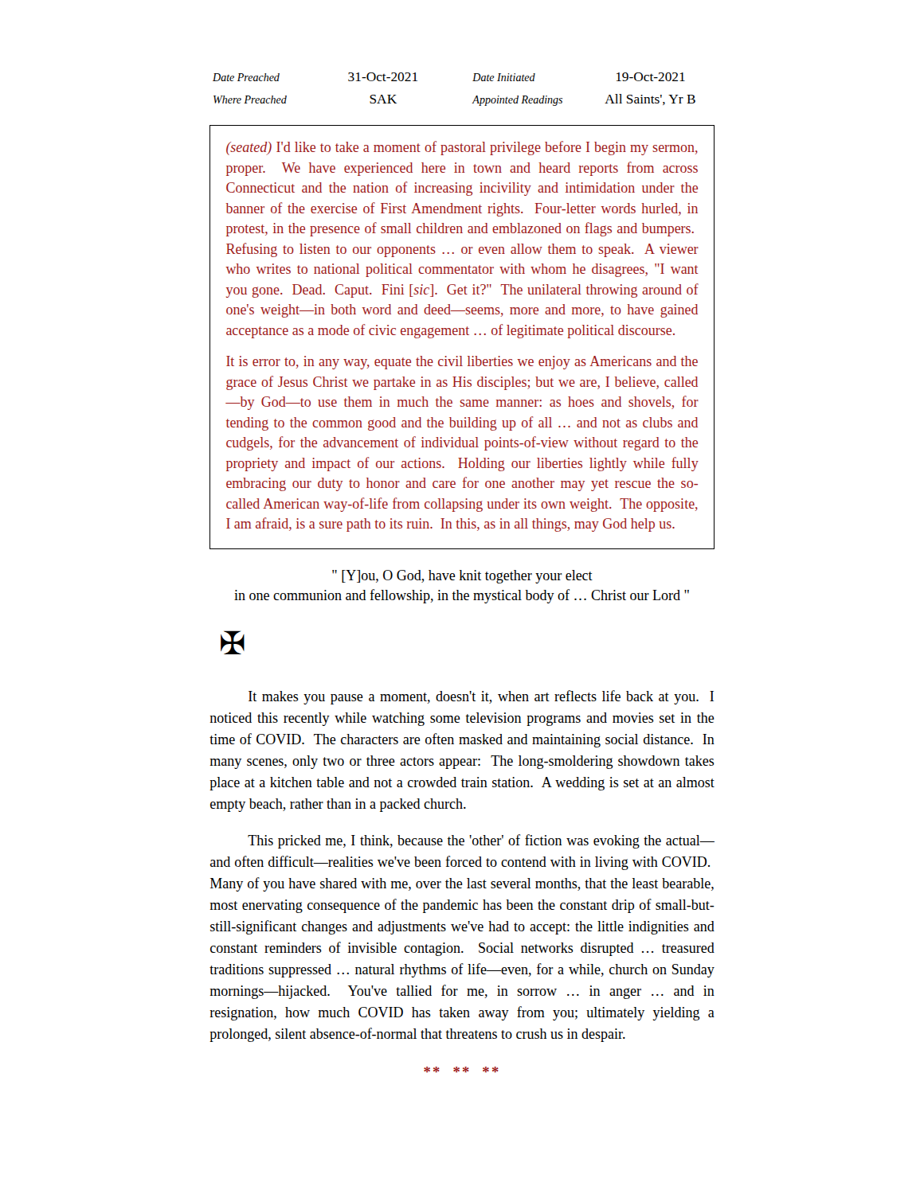| Date Preached | 31-Oct-2021 | | Date Initiated | 19-Oct-2021 |
| Where Preached | SAK | | Appointed Readings | All Saints', Yr B |
(seated) I'd like to take a moment of pastoral privilege before I begin my sermon, proper. We have experienced here in town and heard reports from across Connecticut and the nation of increasing incivility and intimidation under the banner of the exercise of First Amendment rights. Four-letter words hurled, in protest, in the presence of small children and emblazoned on flags and bumpers. Refusing to listen to our opponents … or even allow them to speak. A viewer who writes to national political commentator with whom he disagrees, "I want you gone. Dead. Caput. Fini [sic]. Get it?" The unilateral throwing around of one's weight—in both word and deed—seems, more and more, to have gained acceptance as a mode of civic engagement … of legitimate political discourse.
It is error to, in any way, equate the civil liberties we enjoy as Americans and the grace of Jesus Christ we partake in as His disciples; but we are, I believe, called—by God—to use them in much the same manner: as hoes and shovels, for tending to the common good and the building up of all … and not as clubs and cudgels, for the advancement of individual points-of-view without regard to the propriety and impact of our actions. Holding our liberties lightly while fully embracing our duty to honor and care for one another may yet rescue the so-called American way-of-life from collapsing under its own weight. The opposite, I am afraid, is a sure path to its ruin. In this, as in all things, may God help us.
" [Y]ou, O God, have knit together your elect
in one communion and fellowship, in the mystical body of … Christ our Lord "
✠
It makes you pause a moment, doesn't it, when art reflects life back at you. I noticed this recently while watching some television programs and movies set in the time of COVID. The characters are often masked and maintaining social distance. In many scenes, only two or three actors appear: The long-smoldering showdown takes place at a kitchen table and not a crowded train station. A wedding is set at an almost empty beach, rather than in a packed church.
This pricked me, I think, because the 'other' of fiction was evoking the actual—and often difficult—realities we've been forced to contend with in living with COVID. Many of you have shared with me, over the last several months, that the least bearable, most enervating consequence of the pandemic has been the constant drip of small-but-still-significant changes and adjustments we've had to accept: the little indignities and constant reminders of invisible contagion. Social networks disrupted … treasured traditions suppressed … natural rhythms of life—even, for a while, church on Sunday mornings—hijacked. You've tallied for me, in sorrow … in anger … and in resignation, how much COVID has taken away from you; ultimately yielding a prolonged, silent absence-of-normal that threatens to crush us in despair.
** ** **